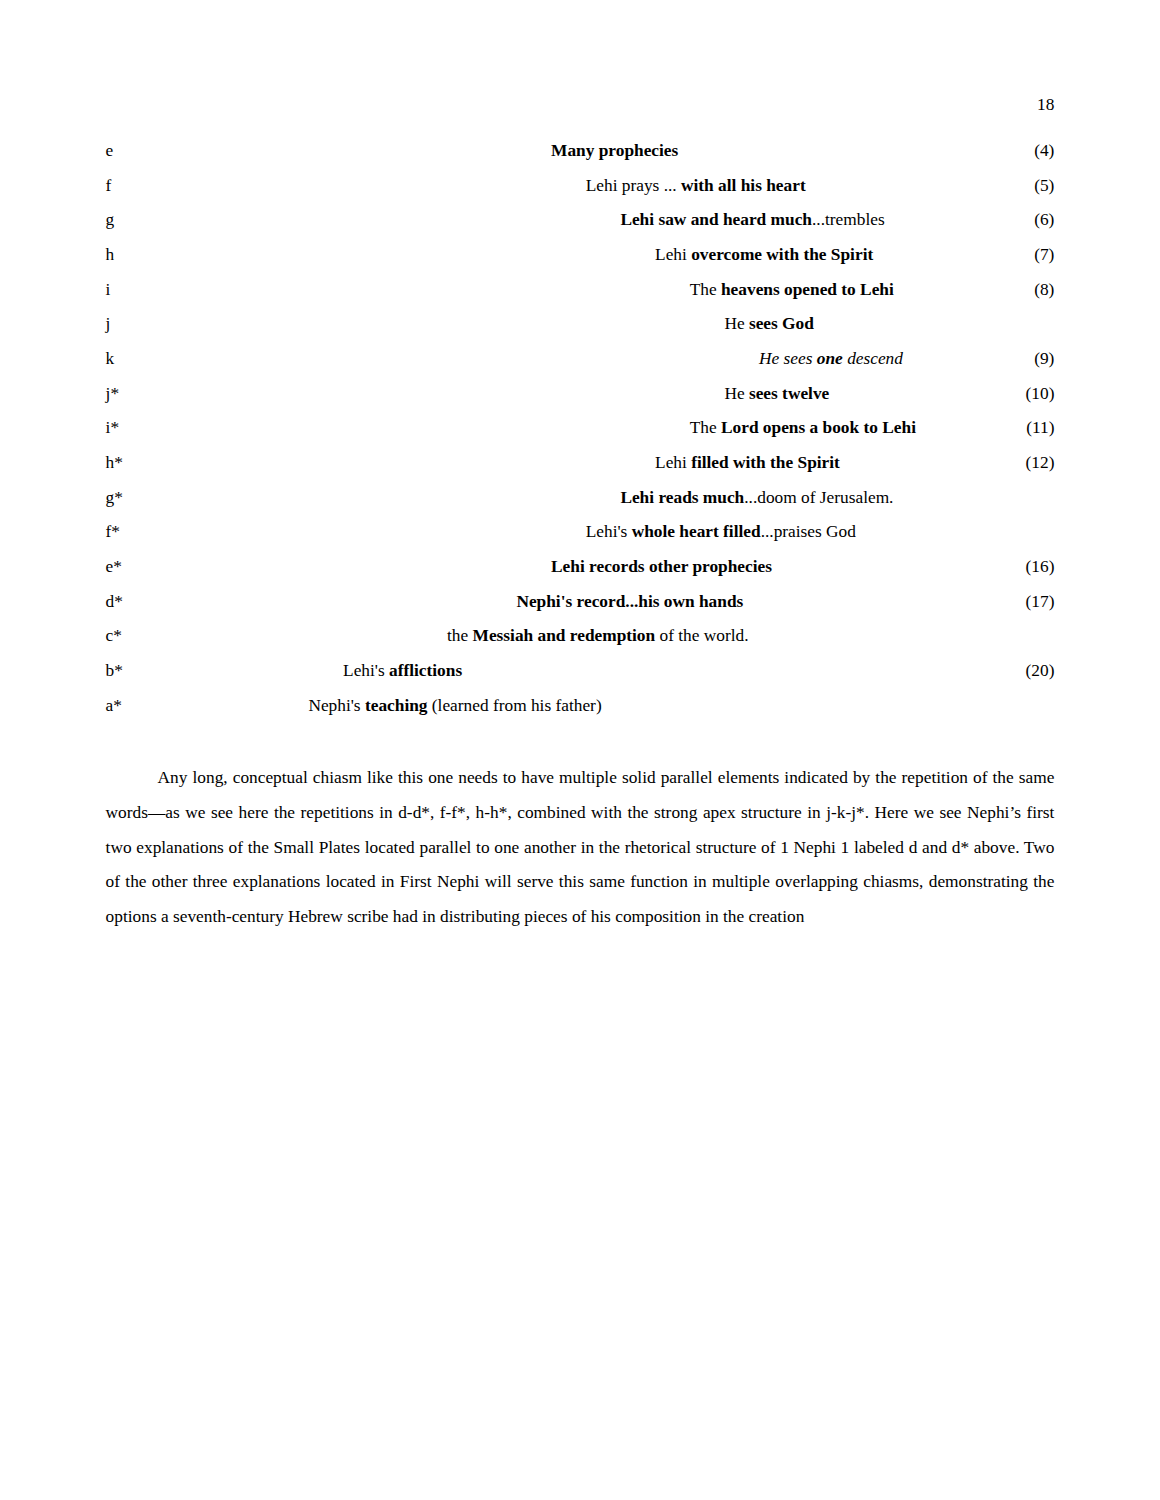18
| e | Many prophecies | (4) |
| f | Lehi prays ... with all his heart | (5) |
| g | Lehi saw and heard much ...trembles | (6) |
| h | Lehi overcome with the Spirit | (7) |
| i | The heavens opened to Lehi | (8) |
| j | He sees God | |
| k | He sees one descend | (9) |
| j* | He sees twelve | (10) |
| i* | The Lord opens a book to Lehi | (11) |
| h* | Lehi filled with the Spirit | (12) |
| g* | Lehi reads much ...doom of Jerusalem. | |
| f* | Lehi's whole heart filled ...praises God | |
| e* | Lehi records other prophecies | (16) |
| d* | Nephi's record...his own hands | (17) |
| c* | the Messiah and redemption of the world. | |
| b* | Lehi's afflictions | (20) |
| a* | Nephi's teaching (learned from his father) | |
Any long, conceptual chiasm like this one needs to have multiple solid parallel elements indicated by the repetition of the same words—as we see here the repetitions in d-d*, f-f*, h-h*, combined with the strong apex structure in j-k-j*. Here we see Nephi’s first two explanations of the Small Plates located parallel to one another in the rhetorical structure of 1 Nephi 1 labeled d and d* above. Two of the other three explanations located in First Nephi will serve this same function in multiple overlapping chiasms, demonstrating the options a seventh-century Hebrew scribe had in distributing pieces of his composition in the creation